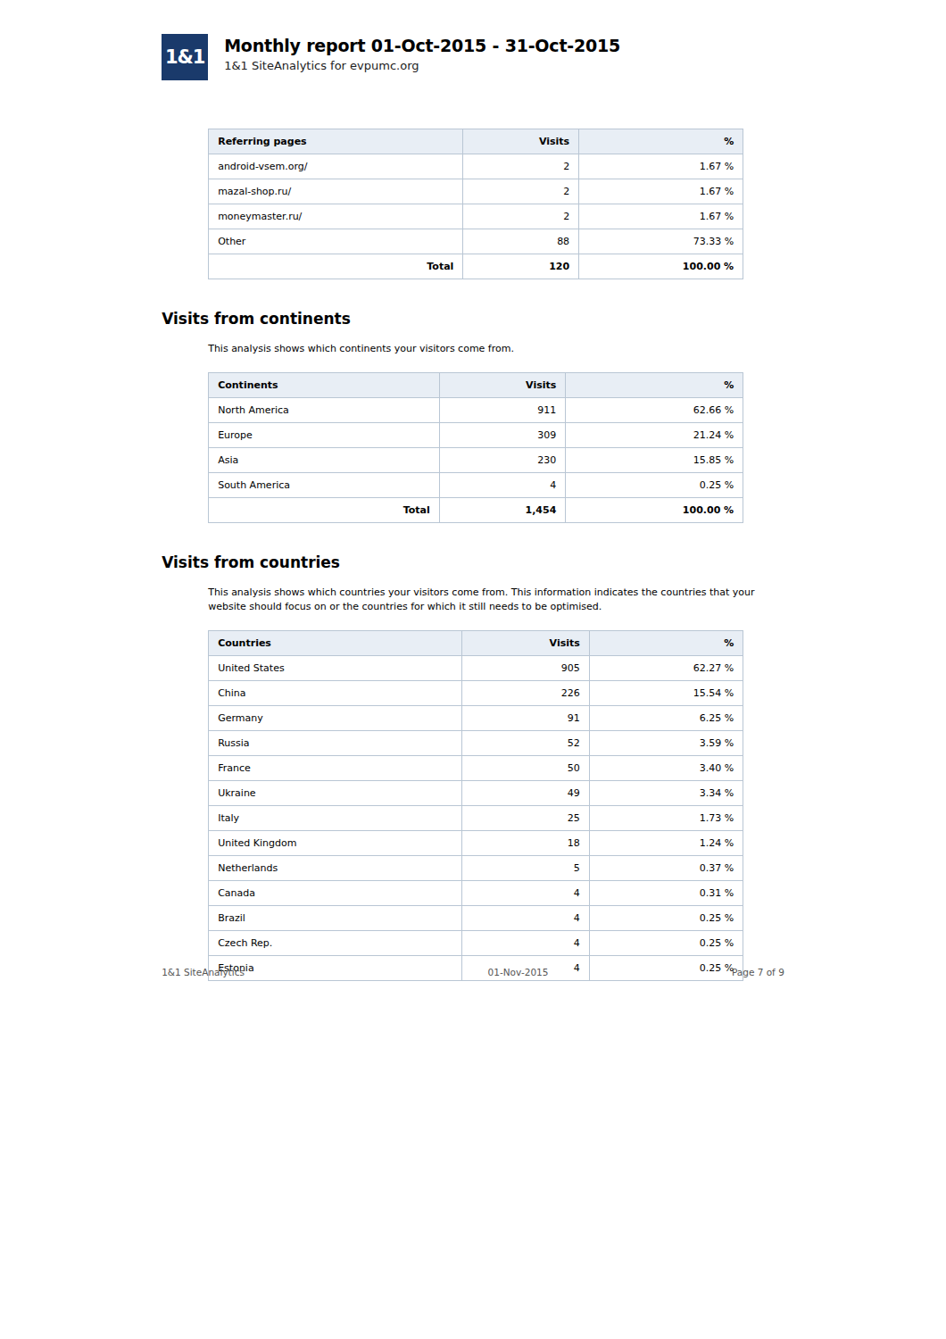1&1
Monthly report 01-Oct-2015 - 31-Oct-2015
1&1 SiteAnalytics for evpumc.org
| Referring pages | Visits | % |
| --- | --- | --- |
| android-vsem.org/ | 2 | 1.67 % |
| mazal-shop.ru/ | 2 | 1.67 % |
| moneymaster.ru/ | 2 | 1.67 % |
| Other | 88 | 73.33 % |
| Total | 120 | 100.00 % |
Visits from continents
This analysis shows which continents your visitors come from.
| Continents | Visits | % |
| --- | --- | --- |
| North America | 911 | 62.66 % |
| Europe | 309 | 21.24 % |
| Asia | 230 | 15.85 % |
| South America | 4 | 0.25 % |
| Total | 1,454 | 100.00 % |
Visits from countries
This analysis shows which countries your visitors come from. This information indicates the countries that your website should focus on or the countries for which it still needs to be optimised.
| Countries | Visits | % |
| --- | --- | --- |
| United States | 905 | 62.27 % |
| China | 226 | 15.54 % |
| Germany | 91 | 6.25 % |
| Russia | 52 | 3.59 % |
| France | 50 | 3.40 % |
| Ukraine | 49 | 3.34 % |
| Italy | 25 | 1.73 % |
| United Kingdom | 18 | 1.24 % |
| Netherlands | 5 | 0.37 % |
| Canada | 4 | 0.31 % |
| Brazil | 4 | 0.25 % |
| Czech Rep. | 4 | 0.25 % |
| Estonia | 4 | 0.25 % |
1&1 SiteAnalytics
01-Nov-2015
Page 7 of 9